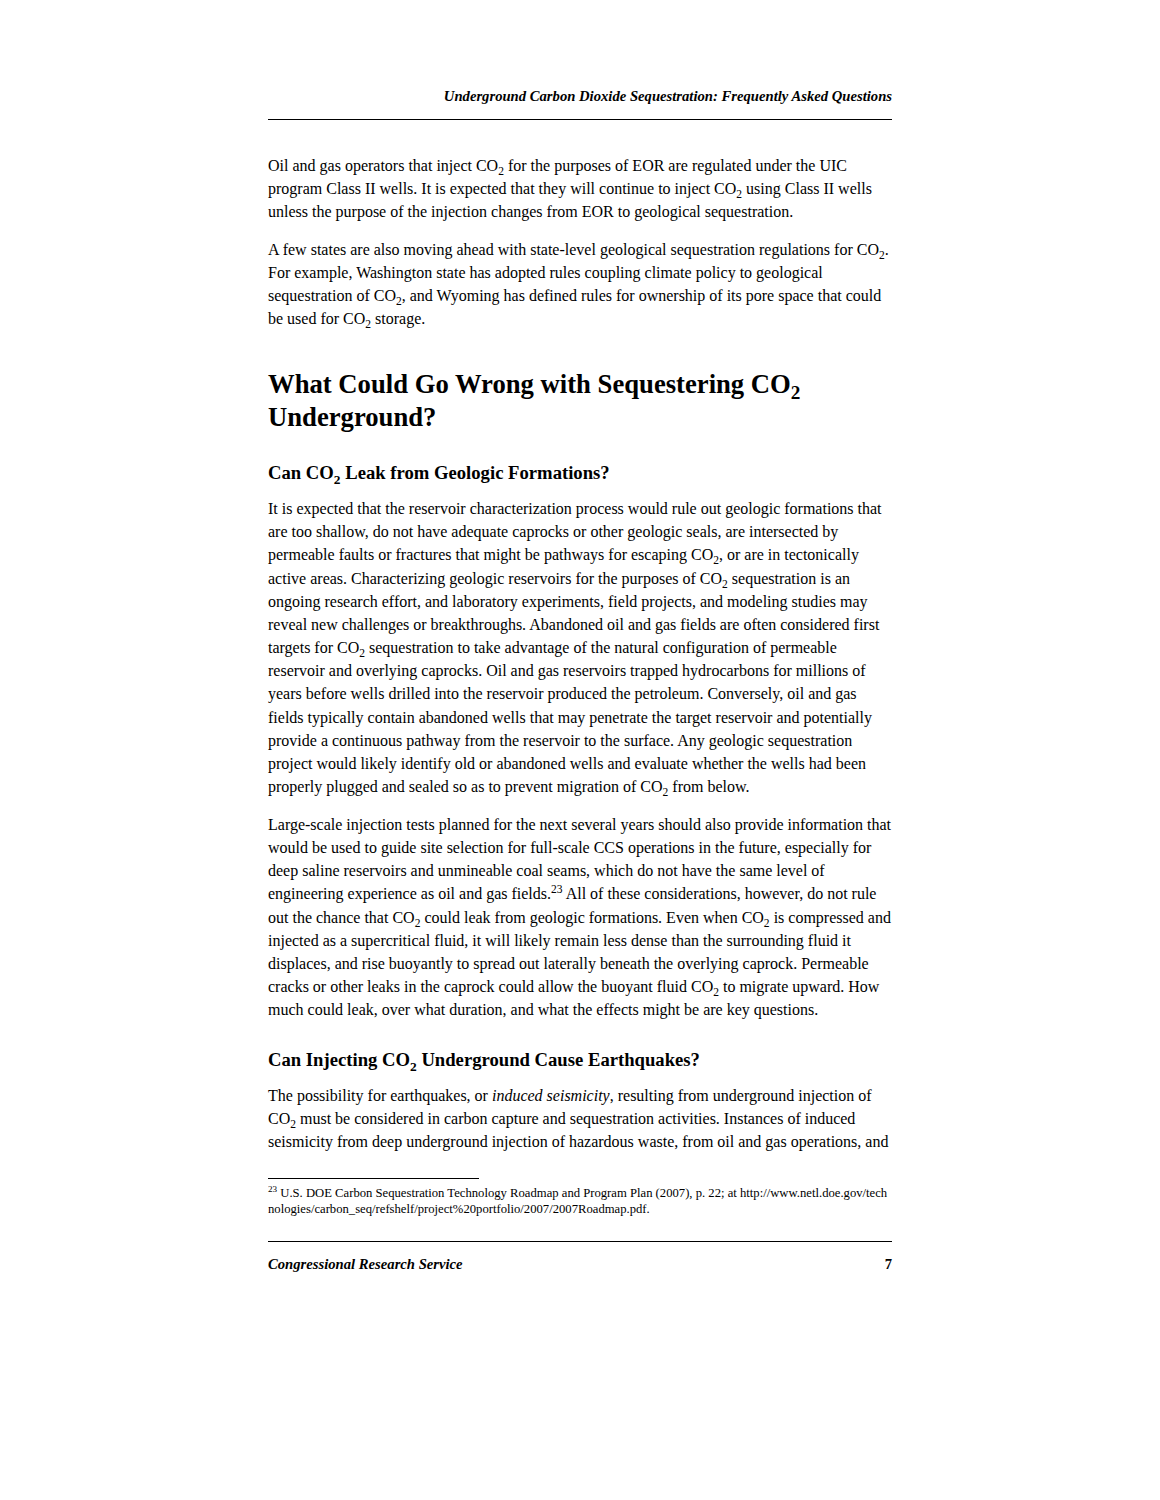Underground Carbon Dioxide Sequestration: Frequently Asked Questions
Oil and gas operators that inject CO2 for the purposes of EOR are regulated under the UIC program Class II wells. It is expected that they will continue to inject CO2 using Class II wells unless the purpose of the injection changes from EOR to geological sequestration.
A few states are also moving ahead with state-level geological sequestration regulations for CO2. For example, Washington state has adopted rules coupling climate policy to geological sequestration of CO2, and Wyoming has defined rules for ownership of its pore space that could be used for CO2 storage.
What Could Go Wrong with Sequestering CO2 Underground?
Can CO2 Leak from Geologic Formations?
It is expected that the reservoir characterization process would rule out geologic formations that are too shallow, do not have adequate caprocks or other geologic seals, are intersected by permeable faults or fractures that might be pathways for escaping CO2, or are in tectonically active areas. Characterizing geologic reservoirs for the purposes of CO2 sequestration is an ongoing research effort, and laboratory experiments, field projects, and modeling studies may reveal new challenges or breakthroughs. Abandoned oil and gas fields are often considered first targets for CO2 sequestration to take advantage of the natural configuration of permeable reservoir and overlying caprocks. Oil and gas reservoirs trapped hydrocarbons for millions of years before wells drilled into the reservoir produced the petroleum. Conversely, oil and gas fields typically contain abandoned wells that may penetrate the target reservoir and potentially provide a continuous pathway from the reservoir to the surface. Any geologic sequestration project would likely identify old or abandoned wells and evaluate whether the wells had been properly plugged and sealed so as to prevent migration of CO2 from below.
Large-scale injection tests planned for the next several years should also provide information that would be used to guide site selection for full-scale CCS operations in the future, especially for deep saline reservoirs and unmineable coal seams, which do not have the same level of engineering experience as oil and gas fields.23 All of these considerations, however, do not rule out the chance that CO2 could leak from geologic formations. Even when CO2 is compressed and injected as a supercritical fluid, it will likely remain less dense than the surrounding fluid it displaces, and rise buoyantly to spread out laterally beneath the overlying caprock. Permeable cracks or other leaks in the caprock could allow the buoyant fluid CO2 to migrate upward. How much could leak, over what duration, and what the effects might be are key questions.
Can Injecting CO2 Underground Cause Earthquakes?
The possibility for earthquakes, or induced seismicity, resulting from underground injection of CO2 must be considered in carbon capture and sequestration activities. Instances of induced seismicity from deep underground injection of hazardous waste, from oil and gas operations, and
23 U.S. DOE Carbon Sequestration Technology Roadmap and Program Plan (2007), p. 22; at http://www.netl.doe.gov/technologies/carbon_seq/refshelf/project%20portfolio/2007/2007Roadmap.pdf.
Congressional Research Service 7